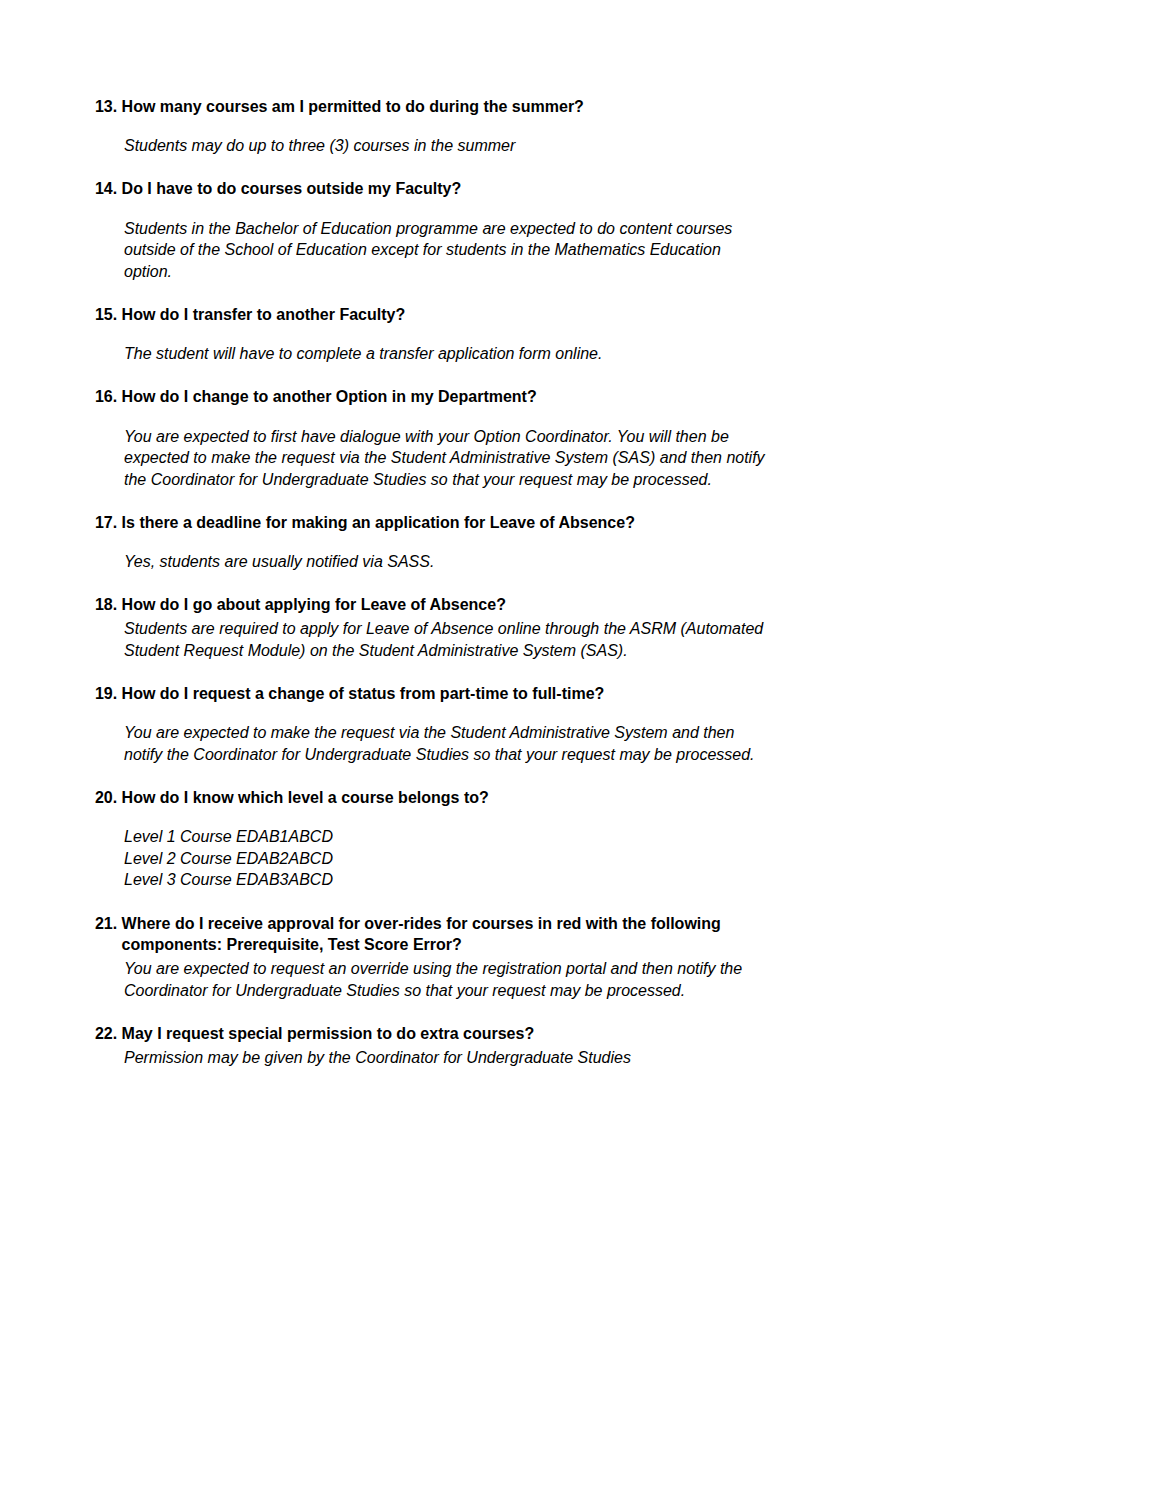How many courses am I permitted to do during the summer?
Students may do up to three (3) courses in the summer
Do I have to do courses outside my Faculty?
Students in the Bachelor of Education programme are expected to do content courses outside of the School of Education except for students in the Mathematics Education option.
How do I transfer to another Faculty?
The student will have to complete a transfer application form online.
How do I change to another Option in my Department?
You are expected to first have dialogue with your Option Coordinator. You will then be expected to make the request via the Student Administrative System (SAS) and then notify the Coordinator for Undergraduate Studies so that your request may be processed.
Is there a deadline for making an application for Leave of Absence?
Yes, students are usually notified via SASS.
How do I go about applying for Leave of Absence?
Students are required to apply for Leave of Absence online through the ASRM (Automated Student Request Module) on the Student Administrative System (SAS).
How do I request a change of status from part-time to full-time?
You are expected to make the request via the Student Administrative System and then notify the Coordinator for Undergraduate Studies so that your request may be processed.
How do I know which level a course belongs to?
Level 1 Course EDAB1ABCD
Level 2 Course EDAB2ABCD
Level 3 Course EDAB3ABCD
Where do I receive approval for over-rides for courses in red with the following components: Prerequisite, Test Score Error?
You are expected to request an override using the registration portal and then notify the Coordinator for Undergraduate Studies so that your request may be processed.
May I request special permission to do extra courses?
Permission may be given by the Coordinator for Undergraduate Studies